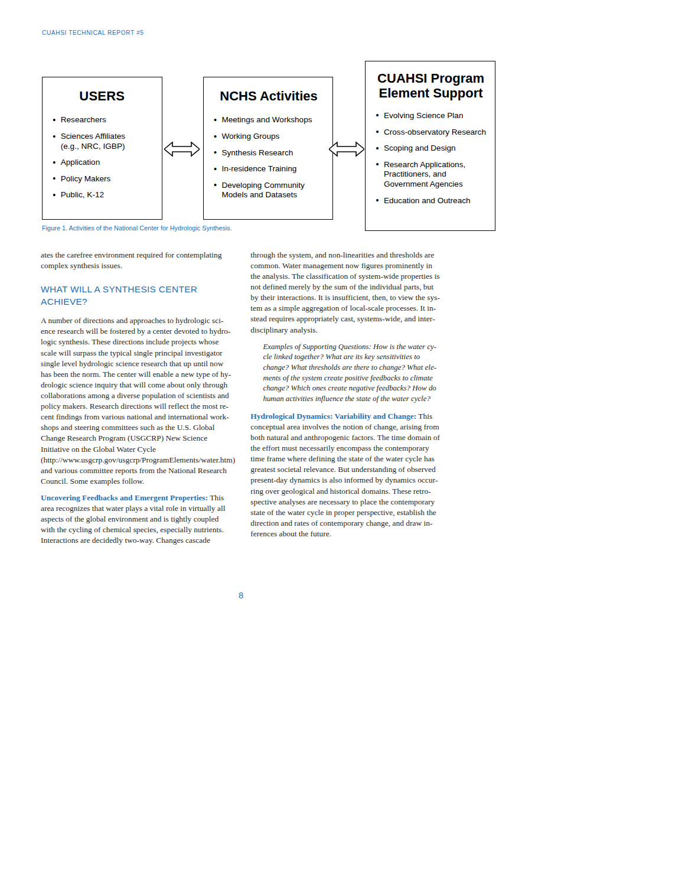CUAHSI Technical Report #5
USERS
Researchers
Sciences Affiliates(e.g., NRC, IGBP)
Application
Policy Makers
Public, K-12
NCHS Activities
Meetings and Workshops
Working Groups
Synthesis Research
In-residence Training
Developing CommunityModels and Datasets
CUAHSI Program
Element Support
Evolving Science Plan
Cross-observatory Research
Scoping and Design
Research Applications,Practitioners, and Government Agencies
Education and Outreach
Figure 1. Activities of the National Center for Hydrologic Synthesis.
ates the carefree environment required for contemplating complex synthesis issues.
What will a synthesis center achieve?
A number of directions and approaches to hydrologic science research will be fostered by a center devoted to hydrologic synthesis. These directions include projects whose scale will surpass the typical single principal investigator single level hydrologic science research that up until now has been the norm. The center will enable a new type of hydrologic science inquiry that will come about only through collaborations among a diverse population of scientists and policy makers. Research directions will reflect the most recent findings from various national and international workshops and steering committees such as the U.S. Global Change Research Program (USGCRP) New Science Initiative on the Global Water Cycle (http://www.usgcrp.gov/usgcrp/ProgramElements/water.htm) and various committee reports from the National Research Council. Some examples follow.
Uncovering Feedbacks and Emergent Properties: This area recognizes that water plays a vital role in virtually all aspects of the global environment and is tightly coupled with the cycling of chemical species, especially nutrients. Interactions are decidedly two-way. Changes cascade through the system, and non-linearities and thresholds are common. Water management now figures prominently in the analysis. The classification of system-wide properties is not defined merely by the sum of the individual parts, but by their interactions. It is insufficient, then, to view the system as a simple aggregation of local-scale processes. It instead requires appropriately cast, systems-wide, and interdisciplinary analysis.
Examples of Supporting Questions: How is the water cycle linked together? What are its key sensitivities to change? What thresholds are there to change? What elements of the system create positive feedbacks to climate change? Which ones create negative feedbacks? How do human activities influence the state of the water cycle?
Hydrological Dynamics: Variability and Change: This conceptual area involves the notion of change, arising from both natural and anthropogenic factors. The time domain of the effort must necessarily encompass the contemporary time frame where defining the state of the water cycle has greatest societal relevance. But understanding of observed present-day dynamics is also informed by dynamics occurring over geological and historical domains. These retrospective analyses are necessary to place the contemporary state of the water cycle in proper perspective, establish the direction and rates of contemporary change, and draw inferences about the future.
8